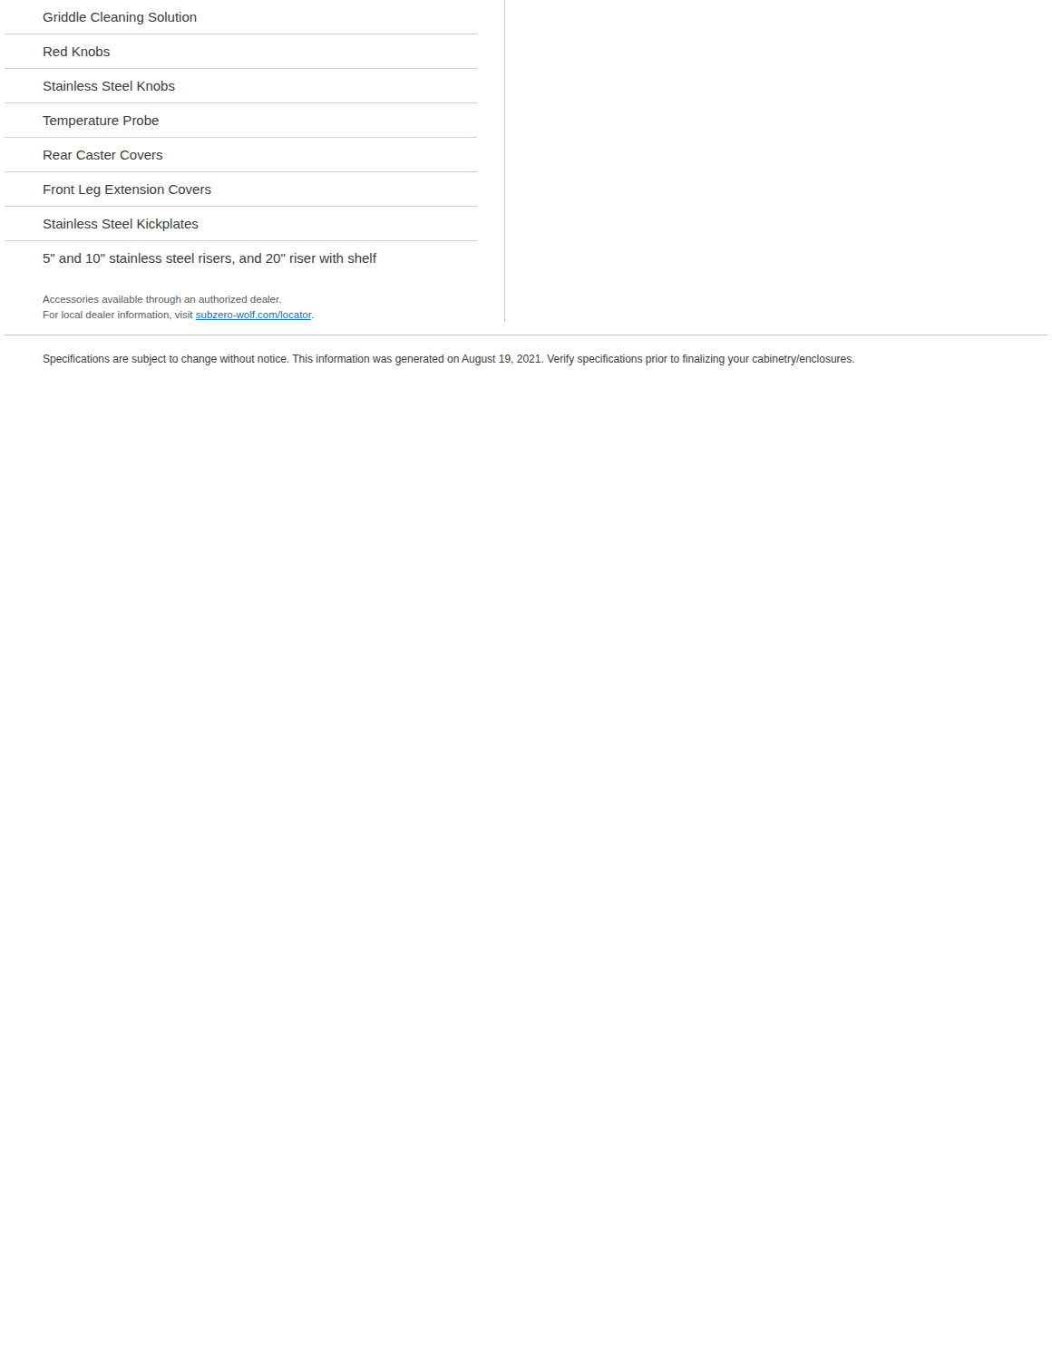Griddle Cleaning Solution
Red Knobs
Stainless Steel Knobs
Temperature Probe
Rear Caster Covers
Front Leg Extension Covers
Stainless Steel Kickplates
5" and 10" stainless steel risers, and 20" riser with shelf
Accessories available through an authorized dealer.
For local dealer information, visit subzero-wolf.com/locator.
Specifications are subject to change without notice. This information was generated on August 19, 2021. Verify specifications prior to finalizing your cabinetry/enclosures.